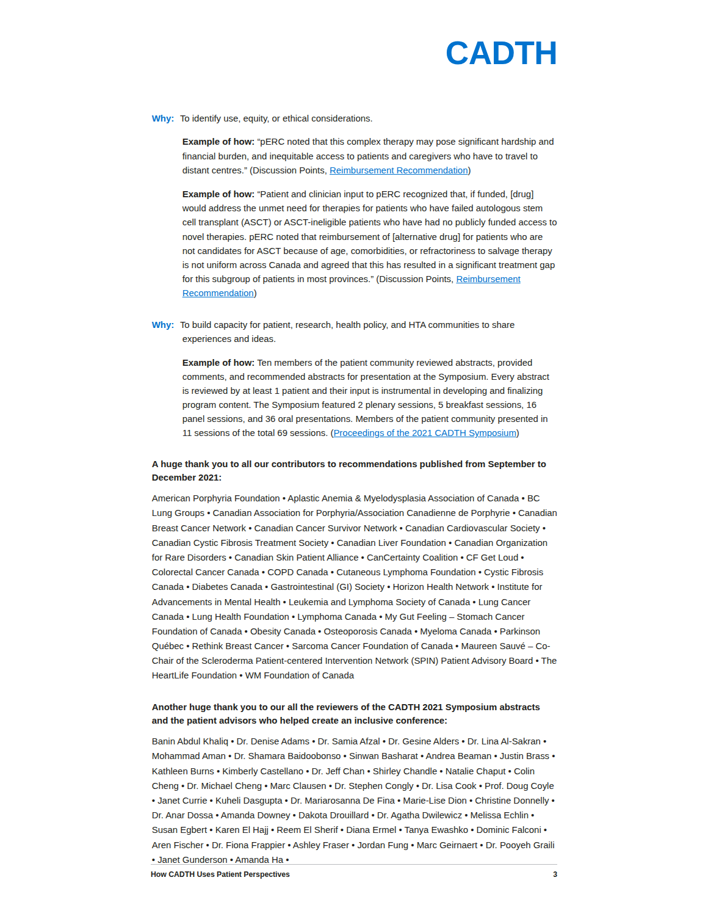CADTH
Why: To identify use, equity, or ethical considerations.
Example of how: “pERC noted that this complex therapy may pose significant hardship and financial burden, and inequitable access to patients and caregivers who have to travel to distant centres.” (Discussion Points, Reimbursement Recommendation)
Example of how: “Patient and clinician input to pERC recognized that, if funded, [drug] would address the unmet need for therapies for patients who have failed autologous stem cell transplant (ASCT) or ASCT-ineligible patients who have had no publicly funded access to novel therapies. pERC noted that reimbursement of [alternative drug] for patients who are not candidates for ASCT because of age, comorbidities, or refractoriness to salvage therapy is not uniform across Canada and agreed that this has resulted in a significant treatment gap for this subgroup of patients in most provinces.” (Discussion Points, Reimbursement Recommendation)
Why: To build capacity for patient, research, health policy, and HTA communities to share experiences and ideas.
Example of how: Ten members of the patient community reviewed abstracts, provided comments, and recommended abstracts for presentation at the Symposium. Every abstract is reviewed by at least 1 patient and their input is instrumental in developing and finalizing program content. The Symposium featured 2 plenary sessions, 5 breakfast sessions, 16 panel sessions, and 36 oral presentations. Members of the patient community presented in 11 sessions of the total 69 sessions. (Proceedings of the 2021 CADTH Symposium)
A huge thank you to all our contributors to recommendations published from September to December 2021:
American Porphyria Foundation • Aplastic Anemia & Myelodysplasia Association of Canada • BC Lung Groups • Canadian Association for Porphyria/Association Canadienne de Porphyrie • Canadian Breast Cancer Network • Canadian Cancer Survivor Network • Canadian Cardiovascular Society • Canadian Cystic Fibrosis Treatment Society • Canadian Liver Foundation • Canadian Organization for Rare Disorders • Canadian Skin Patient Alliance • CanCertainty Coalition • CF Get Loud • Colorectal Cancer Canada • COPD Canada • Cutaneous Lymphoma Foundation • Cystic Fibrosis Canada • Diabetes Canada • Gastrointestinal (GI) Society • Horizon Health Network • Institute for Advancements in Mental Health • Leukemia and Lymphoma Society of Canada • Lung Cancer Canada • Lung Health Foundation • Lymphoma Canada • My Gut Feeling – Stomach Cancer Foundation of Canada • Obesity Canada • Osteoporosis Canada • Myeloma Canada • Parkinson Québec • Rethink Breast Cancer • Sarcoma Cancer Foundation of Canada • Maureen Sauvé – Co-Chair of the Scleroderma Patient-centered Intervention Network (SPIN) Patient Advisory Board • The HeartLife Foundation • WM Foundation of Canada
Another huge thank you to our all the reviewers of the CADTH 2021 Symposium abstracts and the patient advisors who helped create an inclusive conference:
Banin Abdul Khaliq • Dr. Denise Adams • Dr. Samia Afzal • Dr. Gesine Alders • Dr. Lina Al-Sakran • Mohammad Aman • Dr. Shamara Baidoobonso • Sinwan Basharat • Andrea Beaman • Justin Brass • Kathleen Burns • Kimberly Castellano • Dr. Jeff Chan • Shirley Chandle • Natalie Chaput • Colin Cheng • Dr. Michael Cheng • Marc Clausen • Dr. Stephen Congly • Dr. Lisa Cook • Prof. Doug Coyle • Janet Currie • Kuheli Dasgupta • Dr. Mariarosanna De Fina • Marie-Lise Dion • Christine Donnelly • Dr. Anar Dossa • Amanda Downey • Dakota Drouillard • Dr. Agatha Dwilewicz • Melissa Echlin • Susan Egbert • Karen El Hajj • Reem El Sherif • Diana Ermel • Tanya Ewashko • Dominic Falconi • Aren Fischer • Dr. Fiona Frappier • Ashley Fraser • Jordan Fung • Marc Geirnaert • Dr. Pooyeh Graili • Janet Gunderson • Amanda Ha •
How CADTH Uses Patient Perspectives 3